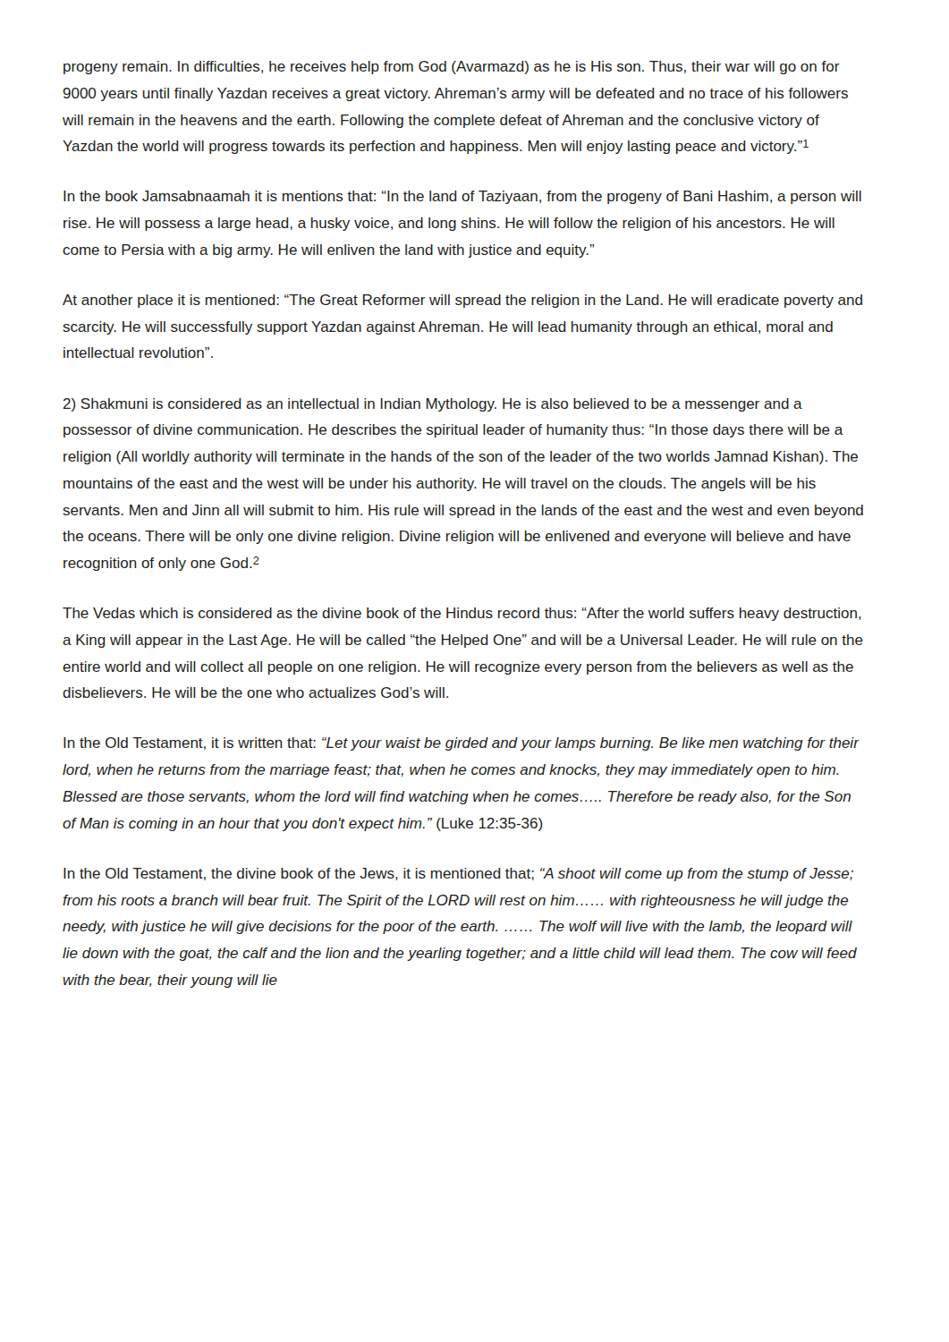progeny remain. In difficulties, he receives help from God (Avarmazd) as he is His son. Thus, their war will go on for 9000 years until finally Yazdan receives a great victory. Ahreman’s army will be defeated and no trace of his followers will remain in the heavens and the earth. Following the complete defeat of Ahreman and the conclusive victory of Yazdan the world will progress towards its perfection and happiness. Men will enjoy lasting peace and victory.”1
In the book Jamsabnaamah it is mentions that: “In the land of Taziyaan, from the progeny of Bani Hashim, a person will rise. He will possess a large head, a husky voice, and long shins. He will follow the religion of his ancestors. He will come to Persia with a big army. He will enliven the land with justice and equity.”
At another place it is mentioned: “The Great Reformer will spread the religion in the Land. He will eradicate poverty and scarcity. He will successfully support Yazdan against Ahreman. He will lead humanity through an ethical, moral and intellectual revolution”.
2) Shakmuni is considered as an intellectual in Indian Mythology. He is also believed to be a messenger and a possessor of divine communication. He describes the spiritual leader of humanity thus: “In those days there will be a religion (All worldly authority will terminate in the hands of the son of the leader of the two worlds Jamnad Kishan). The mountains of the east and the west will be under his authority. He will travel on the clouds. The angels will be his servants. Men and Jinn all will submit to him. His rule will spread in the lands of the east and the west and even beyond the oceans. There will be only one divine religion. Divine religion will be enlivened and everyone will believe and have recognition of only one God.2
The Vedas which is considered as the divine book of the Hindus record thus: “After the world suffers heavy destruction, a King will appear in the Last Age. He will be called “the Helped One” and will be a Universal Leader. He will rule on the entire world and will collect all people on one religion. He will recognize every person from the believers as well as the disbelievers. He will be the one who actualizes God’s will.
In the Old Testament, it is written that: “Let your waist be girded and your lamps burning. Be like men watching for their lord, when he returns from the marriage feast; that, when he comes and knocks, they may immediately open to him. Blessed are those servants, whom the lord will find watching when he comes….. Therefore be ready also, for the Son of Man is coming in an hour that you don't expect him.” (Luke 12:35-36)
In the Old Testament, the divine book of the Jews, it is mentioned that; “A shoot will come up from the stump of Jesse; from his roots a branch will bear fruit. The Spirit of the LORD will rest on him…… with righteousness he will judge the needy, with justice he will give decisions for the poor of the earth. …… The wolf will live with the lamb, the leopard will lie down with the goat, the calf and the lion and the yearling together; and a little child will lead them. The cow will feed with the bear, their young will lie